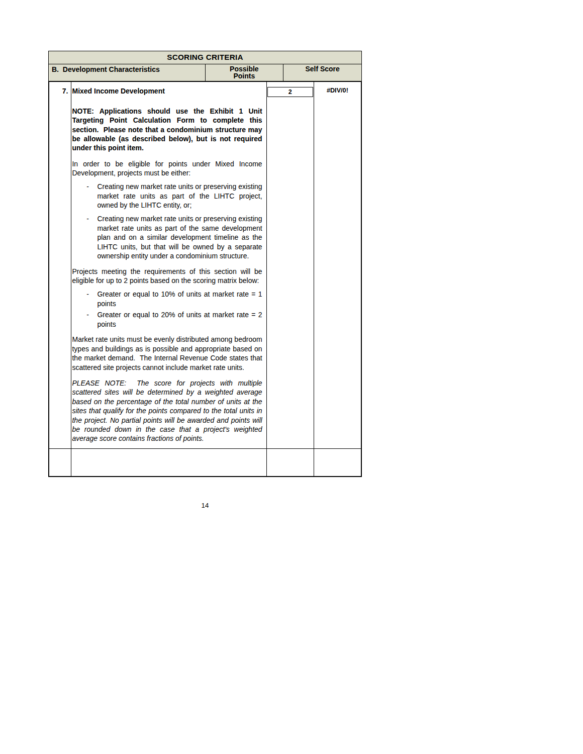| SCORING CRITERIA |
| B. Development Characteristics | Possible Points | Self Score |
| / 7. / Mixed Income Development NOTE: Applications should use the Exhibit 1 Unit Targeting Point Calculation Form to complete this section. Please note that a condominium structure may be allowable (as described below), but is not required under this point item. In order to be eligible for points under Mixed Income Development, projects must be either: Creating new market rate units or preserving existing market rate units as part of the LIHTC project, owned by the LIHTC entity, or; Creating new market rate units or preserving existing market rate units as part of the same development plan and on a similar development timeline as the LIHTC units, but that will be owned by a separate ownership entity under a condominium structure. Projects meeting the requirements of this section will be eligible for up to 2 points based on the scoring matrix below: Greater or equal to 10% of units at market rate = 1 points Greater or equal to 20% of units at market rate = 2 points Market rate units must be evenly distributed among bedroom types and buildings as is possible and appropriate based on the market demand. The Internal Revenue Code states that scattered site projects cannot include market rate units. PLEASE NOTE: The score for projects with multiple scattered sites will be determined by a weighted average based on the percentage of the total number of units at the sites that qualify for the points compared to the total units in the project. No partial points will be awarded and points will be rounded down in the case that a project's weighted average score contains fractions of points. / 2 / #DIV/0! / |
14